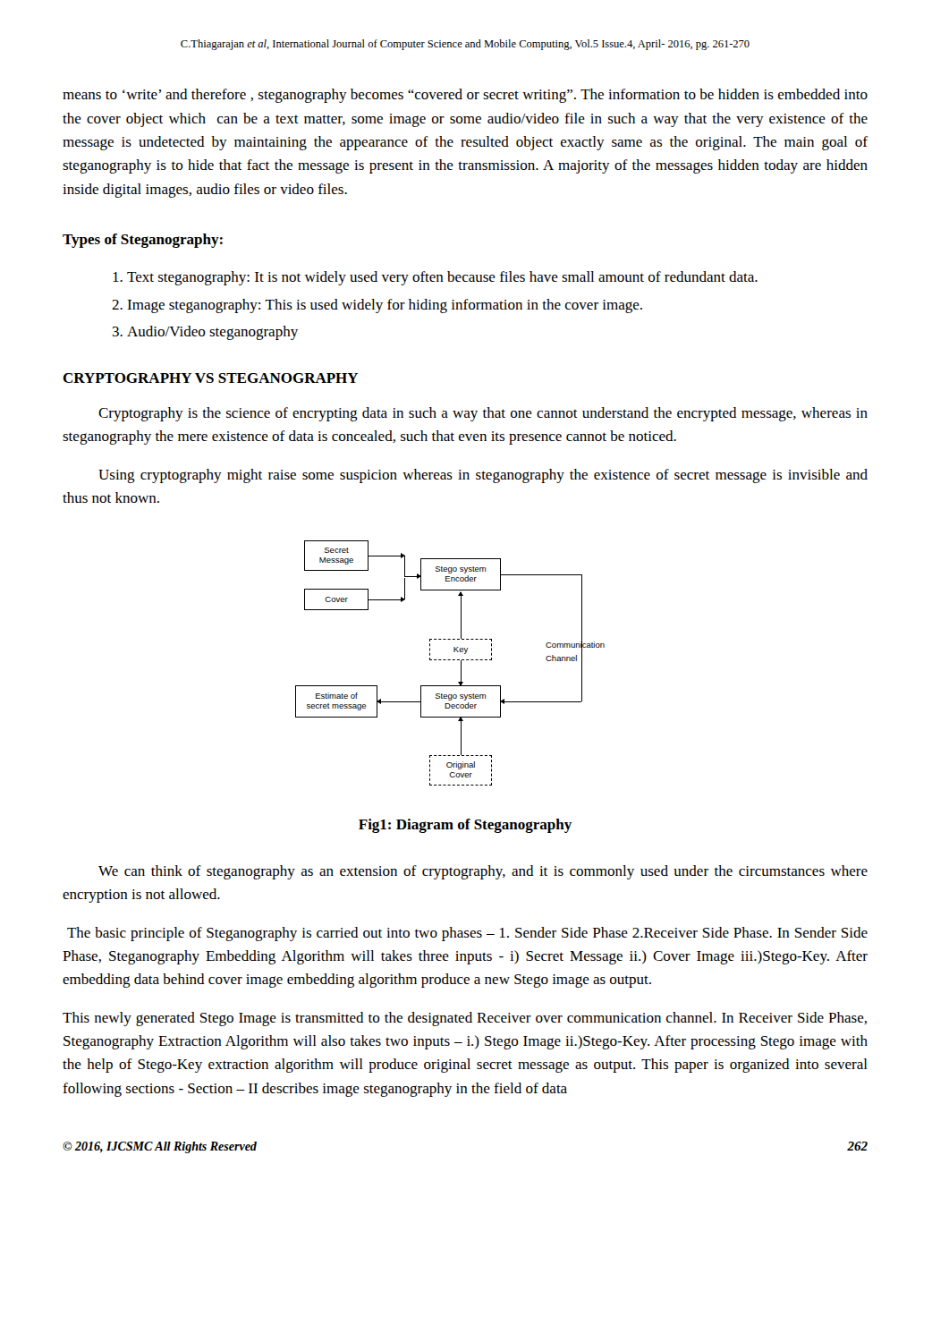C.Thiagarajan et al, International Journal of Computer Science and Mobile Computing, Vol.5 Issue.4, April- 2016, pg. 261-270
means to ‘write’ and therefore , steganography becomes “covered or secret writing”. The information to be hidden is embedded into the cover object which can be a text matter, some image or some audio/video file in such a way that the very existence of the message is undetected by maintaining the appearance of the resulted object exactly same as the original. The main goal of steganography is to hide that fact the message is present in the transmission. A majority of the messages hidden today are hidden inside digital images, audio files or video files.
Types of Steganography:
Text steganography: It is not widely used very often because files have small amount of redundant data.
Image steganography: This is used widely for hiding information in the cover image.
Audio/Video steganography
CRYPTOGRAPHY VS STEGANOGRAPHY
Cryptography is the science of encrypting data in such a way that one cannot understand the encrypted message, whereas in steganography the mere existence of data is concealed, such that even its presence cannot be noticed.
Using cryptography might raise some suspicion whereas in steganography the existence of secret message is invisible and thus not known.
Secret
Message
Cover
Stego system
Encoder
Key
Communication
Channel
Stego system
Decoder
Estimate of
secret message
Original
Cover
Fig1: Diagram of Steganography
We can think of steganography as an extension of cryptography, and it is commonly used under the circumstances where encryption is not allowed.
The basic principle of Steganography is carried out into two phases – 1. Sender Side Phase 2.Receiver Side Phase. In Sender Side Phase, Steganography Embedding Algorithm will takes three inputs - i) Secret Message ii.) Cover Image iii.)Stego-Key. After embedding data behind cover image embedding algorithm produce a new Stego image as output.
This newly generated Stego Image is transmitted to the designated Receiver over communication channel. In Receiver Side Phase, Steganography Extraction Algorithm will also takes two inputs – i.) Stego Image ii.)Stego-Key. After processing Stego image with the help of Stego-Key extraction algorithm will produce original secret message as output. This paper is organized into several following sections - Section – II describes image steganography in the field of data
© 2016, IJCSMC All Rights Reserved
262